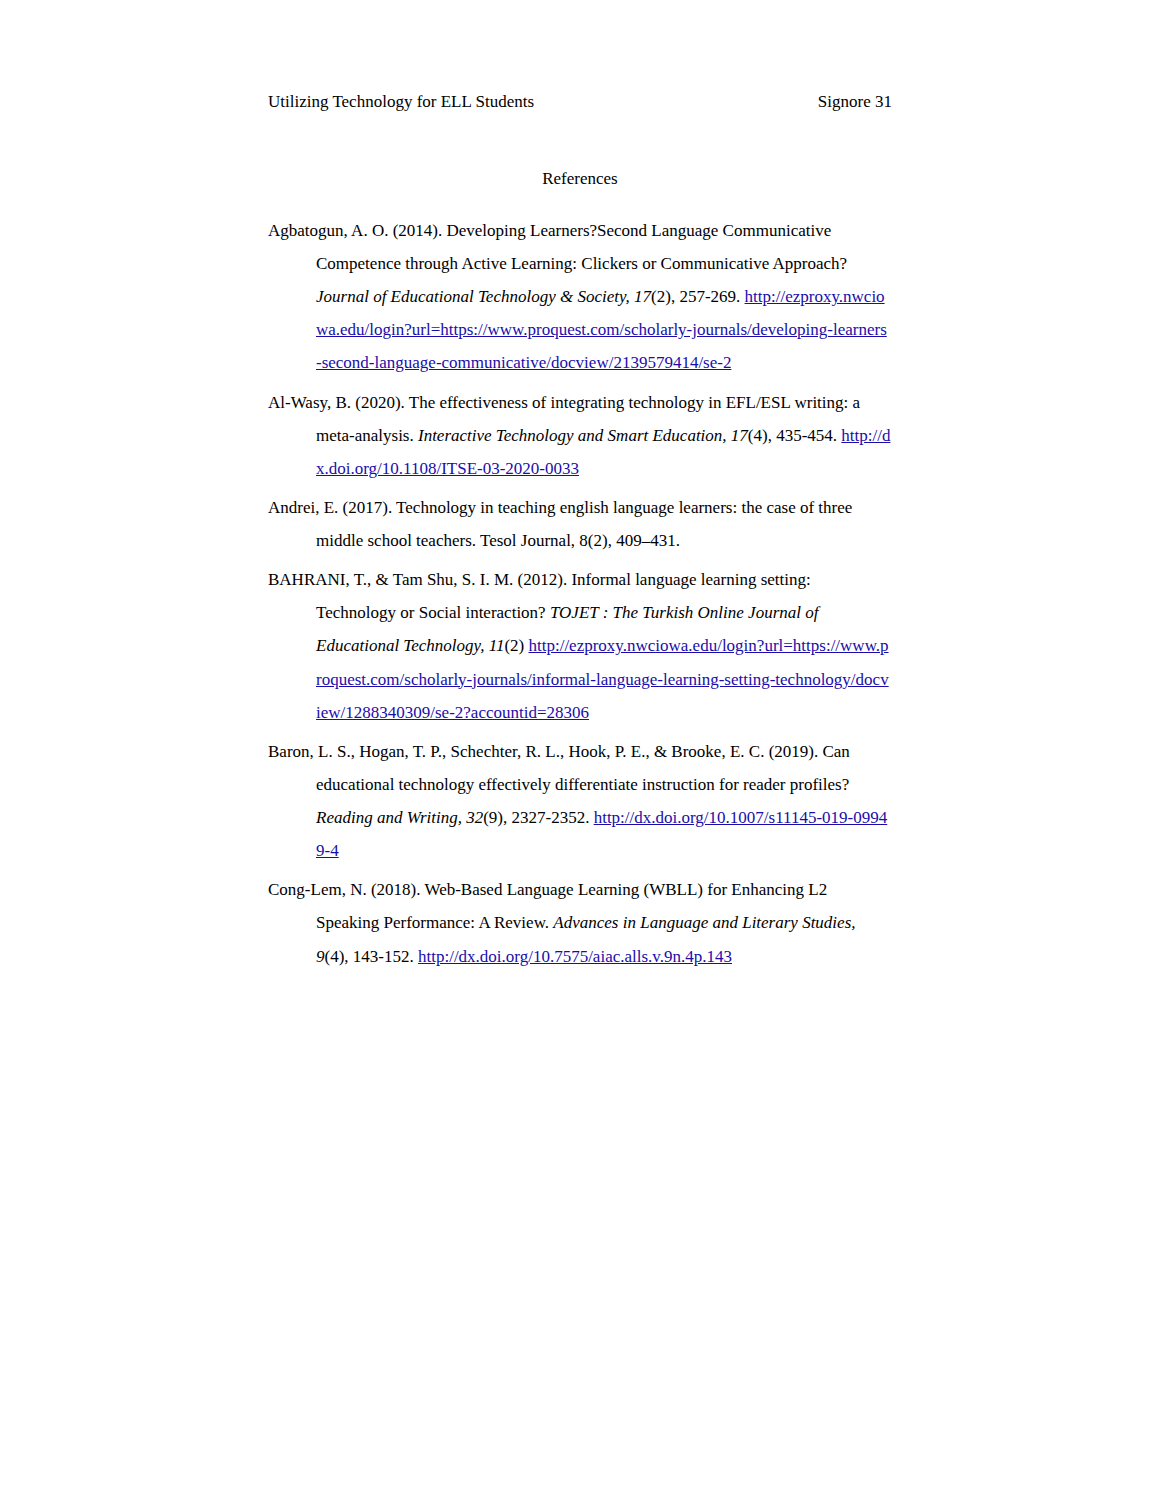Utilizing Technology for ELL Students Signore 31
References
Agbatogun, A. O. (2014). Developing Learners?Second Language Communicative Competence through Active Learning: Clickers or Communicative Approach? Journal of Educational Technology & Society, 17(2), 257-269. http://ezproxy.nwciowa.edu/login?url=https://www.proquest.com/scholarly-journals/developing-learners-second-language-communicative/docview/2139579414/se-2
Al-Wasy, B. (2020). The effectiveness of integrating technology in EFL/ESL writing: a meta-analysis. Interactive Technology and Smart Education, 17(4), 435-454. http://dx.doi.org/10.1108/ITSE-03-2020-0033
Andrei, E. (2017). Technology in teaching english language learners: the case of three middle school teachers. Tesol Journal, 8(2), 409–431.
BAHRANI, T., & Tam Shu, S. I. M. (2012). Informal language learning setting: Technology or Social interaction? TOJET : The Turkish Online Journal of Educational Technology, 11(2) http://ezproxy.nwciowa.edu/login?url=https://www.proquest.com/scholarly-journals/informal-language-learning-setting-technology/docview/1288340309/se-2?accountid=28306
Baron, L. S., Hogan, T. P., Schechter, R. L., Hook, P. E., & Brooke, E. C. (2019). Can educational technology effectively differentiate instruction for reader profiles? Reading and Writing, 32(9), 2327-2352. http://dx.doi.org/10.1007/s11145-019-09949-4
Cong-Lem, N. (2018). Web-Based Language Learning (WBLL) for Enhancing L2 Speaking Performance: A Review. Advances in Language and Literary Studies, 9(4), 143-152. http://dx.doi.org/10.7575/aiac.alls.v.9n.4p.143